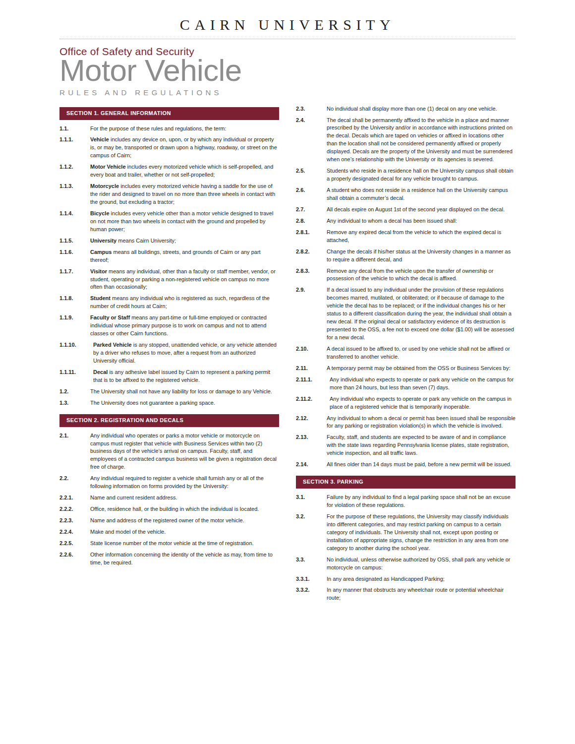CAIRN UNIVERSITY
Office of Safety and Security
Motor Vehicle
RULES AND REGULATIONS
SECTION 1. GENERAL INFORMATION
1.1.
For the purpose of these rules and regulations, the term:
1.1.1.
Vehicle includes any device on, upon, or by which any individual or property is, or may be, transported or drawn upon a highway, roadway, or street on the campus of Cairn;
1.1.2.
Motor Vehicle includes every motorized vehicle which is self-propelled, and every boat and trailer, whether or not self-propelled;
1.1.3.
Motorcycle includes every motorized vehicle having a saddle for the use of the rider and designed to travel on no more than three wheels in contact with the ground, but excluding a tractor;
1.1.4.
Bicycle includes every vehicle other than a motor vehicle designed to travel on not more than two wheels in contact with the ground and propelled by human power;
1.1.5.
University means Cairn University;
1.1.6.
Campus means all buildings, streets, and grounds of Cairn or any part thereof;
1.1.7.
Visitor means any individual, other than a faculty or staff member, vendor, or student, operating or parking a non-registered vehicle on campus no more often than occasionally;
1.1.8.
Student means any individual who is registered as such, regardless of the number of credit hours at Cairn;
1.1.9.
Faculty or Staff means any part-time or full-time employed or contracted individual whose primary purpose is to work on campus and not to attend classes or other Cairn functions.
1.1.10.
Parked Vehicle is any stopped, unattended vehicle, or any vehicle attended by a driver who refuses to move, after a request from an authorized University official.
1.1.11.
Decal is any adhesive label issued by Cairn to represent a parking permit that is to be affixed to the registered vehicle.
1.2.
The University shall not have any liability for loss or damage to any Vehicle.
1.3.
The University does not guarantee a parking space.
SECTION 2. REGISTRATION AND DECALS
2.1.
Any individual who operates or parks a motor vehicle or motorcycle on campus must register that vehicle with Business Services within two (2) business days of the vehicle’s arrival on campus. Faculty, staff, and employees of a contracted campus business will be given a registration decal free of charge.
2.2.
Any individual required to register a vehicle shall furnish any or all of the following information on forms provided by the University:
2.2.1.
Name and current resident address.
2.2.2.
Office, residence hall, or the building in which the individual is located.
2.2.3.
Name and address of the registered owner of the motor vehicle.
2.2.4.
Make and model of the vehicle.
2.2.5.
State license number of the motor vehicle at the time of registration.
2.2.6.
Other information concerning the identity of the vehicle as may, from time to time, be required.
2.3.
No individual shall display more than one (1) decal on any one vehicle.
2.4.
The decal shall be permanently affixed to the vehicle in a place and manner prescribed by the University and/or in accordance with instructions printed on the decal. Decals which are taped on vehicles or affixed in locations other than the location shall not be considered permanently affixed or properly displayed. Decals are the property of the University and must be surrendered when one’s relationship with the University or its agencies is severed.
2.5.
Students who reside in a residence hall on the University campus shall obtain a properly designated decal for any vehicle brought to campus.
2.6.
A student who does not reside in a residence hall on the University campus shall obtain a commuter’s decal.
2.7.
All decals expire on August 1st of the second year displayed on the decal.
2.8.
Any individual to whom a decal has been issued shall:
2.8.1.
Remove any expired decal from the vehicle to which the expired decal is attached,
2.8.2.
Change the decals if his/her status at the University changes in a manner as to require a different decal, and
2.8.3.
Remove any decal from the vehicle upon the transfer of ownership or possession of the vehicle to which the decal is affixed.
2.9.
If a decal issued to any individual under the provision of these regulations becomes marred, mutilated, or obliterated; or if because of damage to the vehicle the decal has to be replaced; or if the individual changes his or her status to a different classification during the year, the individual shall obtain a new decal. If the original decal or satisfactory evidence of its destruction is presented to the OSS, a fee not to exceed one dollar ($1.00) will be assessed for a new decal.
2.10.
A decal issued to be affixed to, or used by one vehicle shall not be affixed or transferred to another vehicle.
2.11.
A temporary permit may be obtained from the OSS or Business Services by:
2.11.1.
Any individual who expects to operate or park any vehicle on the campus for more than 24 hours, but less than seven (7) days.
2.11.2.
Any individual who expects to operate or park any vehicle on the campus in place of a registered vehicle that is temporarily inoperable.
2.12.
Any individual to whom a decal or permit has been issued shall be responsible for any parking or registration violation(s) in which the vehicle is involved.
2.13.
Faculty, staff, and students are expected to be aware of and in compliance with the state laws regarding Pennsylvania license plates, state registration, vehicle inspection, and all traffic laws.
2.14.
All fines older than 14 days must be paid, before a new permit will be issued.
SECTION 3. PARKING
3.1.
Failure by any individual to find a legal parking space shall not be an excuse for violation of these regulations.
3.2.
For the purpose of these regulations, the University may classify individuals into different categories, and may restrict parking on campus to a certain category of individuals. The University shall not, except upon posting or installation of appropriate signs, change the restriction in any area from one category to another during the school year.
3.3.
No individual, unless otherwise authorized by OSS, shall park any vehicle or motorcycle on campus:
3.3.1.
In any area designated as Handicapped Parking;
3.3.2.
In any manner that obstructs any wheelchair route or potential wheelchair route;